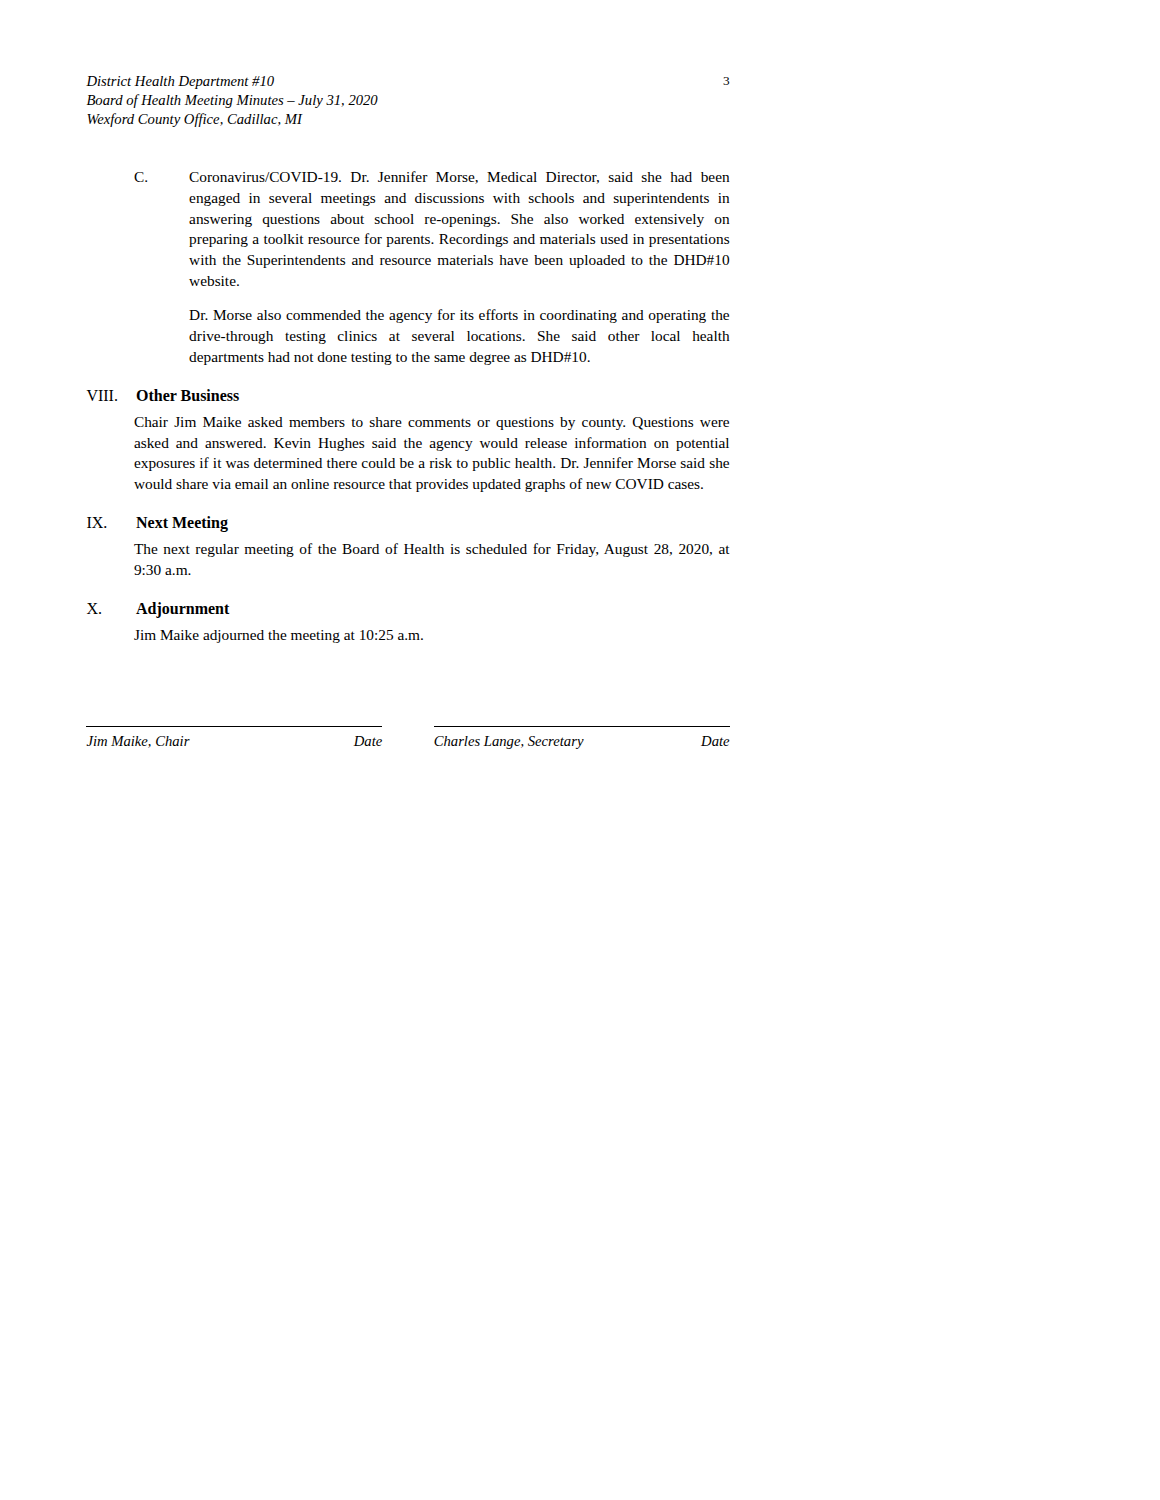3 District Health Department #10
Board of Health Meeting Minutes – July 31, 2020
Wexford County Office, Cadillac, MI
C.
Coronavirus/COVID-19. Dr. Jennifer Morse, Medical Director, said she had been engaged in several meetings and discussions with schools and superintendents in answering questions about school re-openings. She also worked extensively on preparing a toolkit resource for parents. Recordings and materials used in presentations with the Superintendents and resource materials have been uploaded to the DHD#10 website.
Dr. Morse also commended the agency for its efforts in coordinating and operating the drive-through testing clinics at several locations. She said other local health departments had not done testing to the same degree as DHD#10.
VIII.
Other Business
Chair Jim Maike asked members to share comments or questions by county. Questions were asked and answered. Kevin Hughes said the agency would release information on potential exposures if it was determined there could be a risk to public health. Dr. Jennifer Morse said she would share via email an online resource that provides updated graphs of new COVID cases.
IX.
Next Meeting
The next regular meeting of the Board of Health is scheduled for Friday, August 28, 2020, at 9:30 a.m.
X.
Adjournment
Jim Maike adjourned the meeting at 10:25 a.m.
Jim Maike, Chair Date
Charles Lange, Secretary Date